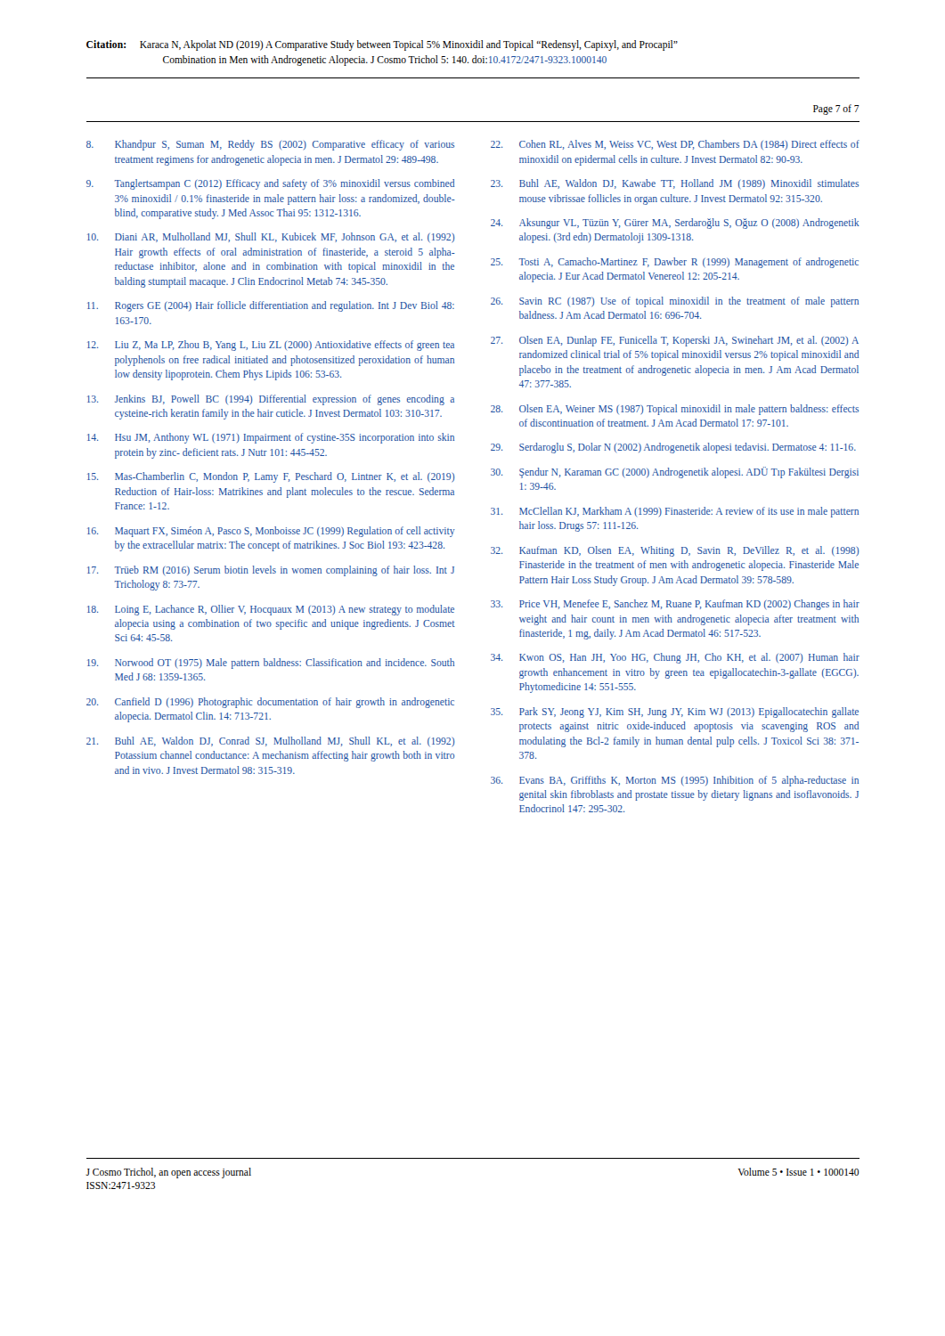Citation: Karaca N, Akpolat ND (2019) A Comparative Study between Topical 5% Minoxidil and Topical “Redensyl, Capixyl, and Procapil” Combination in Men with Androgenetic Alopecia. J Cosmo Trichol 5: 140. doi:10.4172/2471-9323.1000140
Page 7 of 7
8. Khandpur S, Suman M, Reddy BS (2002) Comparative efficacy of various treatment regimens for androgenetic alopecia in men. J Dermatol 29: 489-498.
9. Tanglertsampan C (2012) Efficacy and safety of 3% minoxidil versus combined 3% minoxidil / 0.1% finasteride in male pattern hair loss: a randomized, double-blind, comparative study. J Med Assoc Thai 95: 1312-1316.
10. Diani AR, Mulholland MJ, Shull KL, Kubicek MF, Johnson GA, et al. (1992) Hair growth effects of oral administration of finasteride, a steroid 5 alpha-reductase inhibitor, alone and in combination with topical minoxidil in the balding stumptail macaque. J Clin Endocrinol Metab 74: 345-350.
11. Rogers GE (2004) Hair follicle differentiation and regulation. Int J Dev Biol 48: 163-170.
12. Liu Z, Ma LP, Zhou B, Yang L, Liu ZL (2000) Antioxidative effects of green tea polyphenols on free radical initiated and photosensitized peroxidation of human low density lipoprotein. Chem Phys Lipids 106: 53-63.
13. Jenkins BJ, Powell BC (1994) Differential expression of genes encoding a cysteine-rich keratin family in the hair cuticle. J Invest Dermatol 103: 310-317.
14. Hsu JM, Anthony WL (1971) Impairment of cystine-35S incorporation into skin protein by zinc- deficient rats. J Nutr 101: 445-452.
15. Mas-Chamberlin C, Mondon P, Lamy F, Peschard O, Lintner K, et al. (2019) Reduction of Hair-loss: Matrikines and plant molecules to the rescue. Sederma France: 1-12.
16. Maquart FX, Siméon A, Pasco S, Monboisse JC (1999) Regulation of cell activity by the extracellular matrix: The concept of matrikines. J Soc Biol 193: 423-428.
17. Trüeb RM (2016) Serum biotin levels in women complaining of hair loss. Int J Trichology 8: 73-77.
18. Loing E, Lachance R, Ollier V, Hocquaux M (2013) A new strategy to modulate alopecia using a combination of two specific and unique ingredients. J Cosmet Sci 64: 45-58.
19. Norwood OT (1975) Male pattern baldness: Classification and incidence. South Med J 68: 1359-1365.
20. Canfield D (1996) Photographic documentation of hair growth in androgenetic alopecia. Dermatol Clin. 14: 713-721.
21. Buhl AE, Waldon DJ, Conrad SJ, Mulholland MJ, Shull KL, et al. (1992) Potassium channel conductance: A mechanism affecting hair growth both in vitro and in vivo. J Invest Dermatol 98: 315-319.
22. Cohen RL, Alves M, Weiss VC, West DP, Chambers DA (1984) Direct effects of minoxidil on epidermal cells in culture. J Invest Dermatol 82: 90-93.
23. Buhl AE, Waldon DJ, Kawabe TT, Holland JM (1989) Minoxidil stimulates mouse vibrissae follicles in organ culture. J Invest Dermatol 92: 315-320.
24. Aksungur VL, Tüzün Y, Gürer MA, Serdaroğlu S, Oğuz O (2008) Androgenetik alopesi. (3rd edn) Dermatoloji 1309-1318.
25. Tosti A, Camacho-Martinez F, Dawber R (1999) Management of androgenetic alopecia. J Eur Acad Dermatol Venereol 12: 205-214.
26. Savin RC (1987) Use of topical minoxidil in the treatment of male pattern baldness. J Am Acad Dermatol 16: 696-704.
27. Olsen EA, Dunlap FE, Funicella T, Koperski JA, Swinehart JM, et al. (2002) A randomized clinical trial of 5% topical minoxidil versus 2% topical minoxidil and placebo in the treatment of androgenetic alopecia in men. J Am Acad Dermatol 47: 377-385.
28. Olsen EA, Weiner MS (1987) Topical minoxidil in male pattern baldness: effects of discontinuation of treatment. J Am Acad Dermatol 17: 97-101.
29. Serdaroglu S, Dolar N (2002) Androgenetik alopesi tedavisi. Dermatose 4: 11-16.
30. Şendur N, Karaman GC (2000) Androgenetik alopesi. ADÜ Tıp Fakültesi Dergisi 1: 39-46.
31. McClellan KJ, Markham A (1999) Finasteride: A review of its use in male pattern hair loss. Drugs 57: 111-126.
32. Kaufman KD, Olsen EA, Whiting D, Savin R, DeVillez R, et al. (1998) Finasteride in the treatment of men with androgenetic alopecia. Finasteride Male Pattern Hair Loss Study Group. J Am Acad Dermatol 39: 578-589.
33. Price VH, Menefee E, Sanchez M, Ruane P, Kaufman KD (2002) Changes in hair weight and hair count in men with androgenetic alopecia after treatment with finasteride, 1 mg, daily. J Am Acad Dermatol 46: 517-523.
34. Kwon OS, Han JH, Yoo HG, Chung JH, Cho KH, et al. (2007) Human hair growth enhancement in vitro by green tea epigallocatechin-3-gallate (EGCG). Phytomedicine 14: 551-555.
35. Park SY, Jeong YJ, Kim SH, Jung JY, Kim WJ (2013) Epigallocatechin gallate protects against nitric oxide-induced apoptosis via scavenging ROS and modulating the Bcl-2 family in human dental pulp cells. J Toxicol Sci 38: 371-378.
36. Evans BA, Griffiths K, Morton MS (1995) Inhibition of 5 alpha-reductase in genital skin fibroblasts and prostate tissue by dietary lignans and isoflavonoids. J Endocrinol 147: 295-302.
J Cosmo Trichol, an open access journal
ISSN:2471-9323
Volume 5 • Issue 1 • 1000140